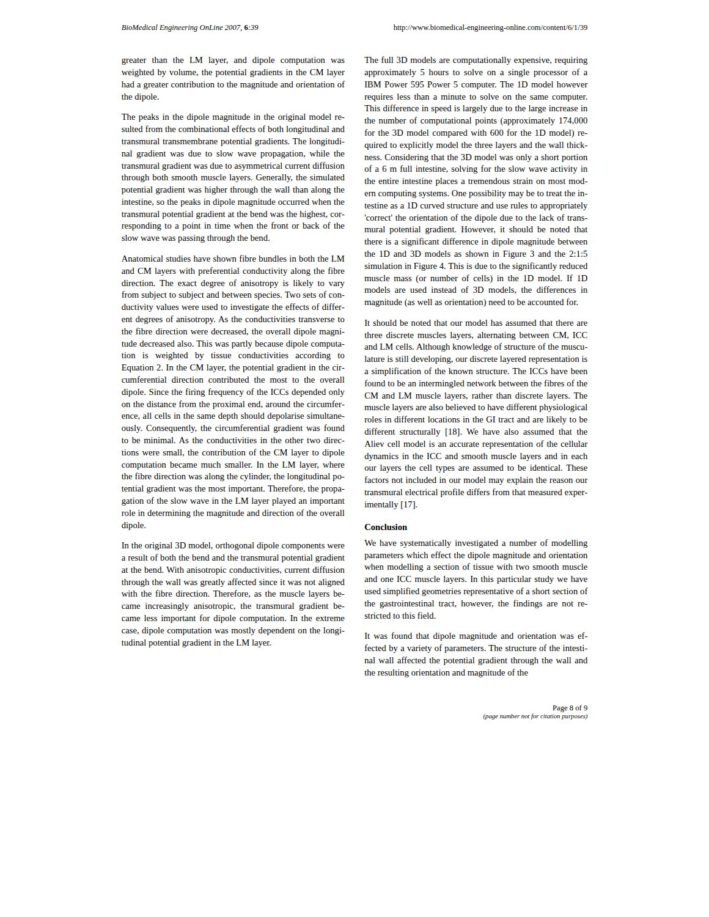BioMedical Engineering OnLine 2007, 6:39
http://www.biomedical-engineering-online.com/content/6/1/39
greater than the LM layer, and dipole computation was weighted by volume, the potential gradients in the CM layer had a greater contribution to the magnitude and orientation of the dipole.
The peaks in the dipole magnitude in the original model resulted from the combinational effects of both longitudinal and transmural transmembrane potential gradients. The longitudinal gradient was due to slow wave propagation, while the transmural gradient was due to asymmetrical current diffusion through both smooth muscle layers. Generally, the simulated potential gradient was higher through the wall than along the intestine, so the peaks in dipole magnitude occurred when the transmural potential gradient at the bend was the highest, corresponding to a point in time when the front or back of the slow wave was passing through the bend.
Anatomical studies have shown fibre bundles in both the LM and CM layers with preferential conductivity along the fibre direction. The exact degree of anisotropy is likely to vary from subject to subject and between species. Two sets of conductivity values were used to investigate the effects of different degrees of anisotropy. As the conductivities transverse to the fibre direction were decreased, the overall dipole magnitude decreased also. This was partly because dipole computation is weighted by tissue conductivities according to Equation 2. In the CM layer, the potential gradient in the circumferential direction contributed the most to the overall dipole. Since the firing frequency of the ICCs depended only on the distance from the proximal end, around the circumference, all cells in the same depth should depolarise simultaneously. Consequently, the circumferential gradient was found to be minimal. As the conductivities in the other two directions were small, the contribution of the CM layer to dipole computation became much smaller. In the LM layer, where the fibre direction was along the cylinder, the longitudinal potential gradient was the most important. Therefore, the propagation of the slow wave in the LM layer played an important role in determining the magnitude and direction of the overall dipole.
In the original 3D model, orthogonal dipole components were a result of both the bend and the transmural potential gradient at the bend. With anisotropic conductivities, current diffusion through the wall was greatly affected since it was not aligned with the fibre direction. Therefore, as the muscle layers became increasingly anisotropic, the transmural gradient became less important for dipole computation. In the extreme case, dipole computation was mostly dependent on the longitudinal potential gradient in the LM layer.
The full 3D models are computationally expensive, requiring approximately 5 hours to solve on a single processor of a IBM Power 595 Power 5 computer. The 1D model however requires less than a minute to solve on the same computer. This difference in speed is largely due to the large increase in the number of computational points (approximately 174,000 for the 3D model compared with 600 for the 1D model) required to explicitly model the three layers and the wall thickness. Considering that the 3D model was only a short portion of a 6 m full intestine, solving for the slow wave activity in the entire intestine places a tremendous strain on most modern computing systems. One possibility may be to treat the intestine as a 1D curved structure and use rules to appropriately 'correct' the orientation of the dipole due to the lack of transmural potential gradient. However, it should be noted that there is a significant difference in dipole magnitude between the 1D and 3D models as shown in Figure 3 and the 2:1:5 simulation in Figure 4. This is due to the significantly reduced muscle mass (or number of cells) in the 1D model. If 1D models are used instead of 3D models, the differences in magnitude (as well as orientation) need to be accounted for.
It should be noted that our model has assumed that there are three discrete muscles layers, alternating between CM, ICC and LM cells. Although knowledge of structure of the musculature is still developing, our discrete layered representation is a simplification of the known structure. The ICCs have been found to be an intermingled network between the fibres of the CM and LM muscle layers, rather than discrete layers. The muscle layers are also believed to have different physiological roles in different locations in the GI tract and are likely to be different structurally [18]. We have also assumed that the Aliev cell model is an accurate representation of the cellular dynamics in the ICC and smooth muscle layers and in each our layers the cell types are assumed to be identical. These factors not included in our model may explain the reason our transmural electrical profile differs from that measured experimentally [17].
Conclusion
We have systematically investigated a number of modelling parameters which effect the dipole magnitude and orientation when modelling a section of tissue with two smooth muscle and one ICC muscle layers. In this particular study we have used simplified geometries representative of a short section of the gastrointestinal tract, however, the findings are not restricted to this field.
It was found that dipole magnitude and orientation was effected by a variety of parameters. The structure of the intestinal wall affected the potential gradient through the wall and the resulting orientation and magnitude of the
Page 8 of 9
(page number not for citation purposes)